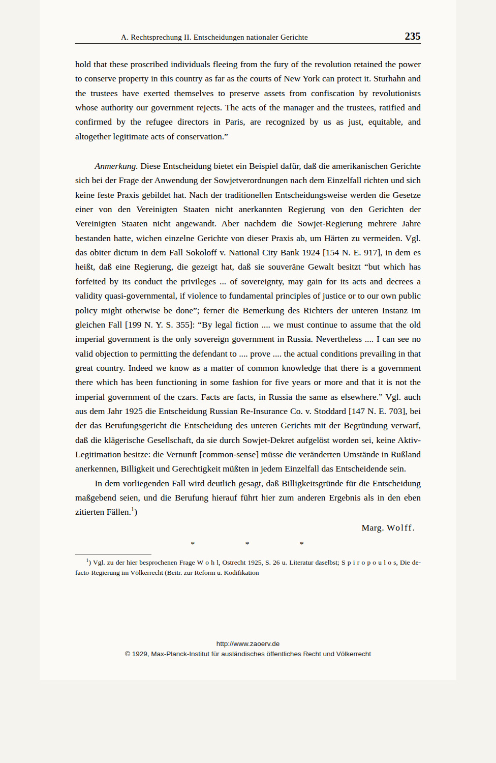A. Rechtsprechung II. Entscheidungen nationaler Gerichte
235
hold that these proscribed individuals fleeing from the fury of the revolution retained the power to conserve property in this country as far as the courts of New York can protect it. Sturhahn and the trustees have exerted themselves to preserve assets from confiscation by revolutionists whose authority our government rejects. The acts of the manager and the trustees, ratified and confirmed by the refugee directors in Paris, are recognized by us as just, equitable, and altogether legitimate acts of conservation.”
Anmerkung. Diese Entscheidung bietet ein Beispiel dafür, daß die amerikanischen Gerichte sich bei der Frage der Anwendung der Sowjetverordnungen nach dem Einzelfall richten und sich keine feste Praxis gebildet hat. Nach der traditionellen Entscheidungsweise werden die Gesetze einer von den Vereinigten Staaten nicht anerkannten Regierung von den Gerichten der Vereinigten Staaten nicht angewandt. Aber nachdem die Sowjet-Regierung mehrere Jahre bestanden hatte, wichen einzelne Gerichte von dieser Praxis ab, um Härten zu vermeiden. Vgl. das obiter dictum in dem Fall Sokoloff v. National City Bank 1924 [154 N. E. 917], in dem es heißt, daß eine Regierung, die gezeigt hat, daß sie souveräne Gewalt besitzt “but which has forfeited by its conduct the privileges ... of sovereignty, may gain for its acts and decrees a validity quasi-governmental, if violence to fundamental principles of justice or to our own public policy might otherwise be done”; ferner die Bemerkung des Richters der unteren Instanz im gleichen Fall [199 N. Y. S. 355]: “By legal fiction .... we must continue to assume that the old imperial government is the only sovereign government in Russia. Nevertheless .... I can see no valid objection to permitting the defendant to .... prove .... the actual conditions prevailing in that great country. Indeed we know as a matter of common knowledge that there is a government there which has been functioning in some fashion for five years or more and that it is not the imperial government of the czars. Facts are facts, in Russia the same as elsewhere.” Vgl. auch aus dem Jahr 1925 die Entscheidung Russian Re-Insurance Co. v. Stoddard [147 N. E. 703], bei der das Berufungsgericht die Entscheidung des unteren Gerichts mit der Begründung verwarf, daß die klägerische Gesellschaft, da sie durch Sowjet-Dekret aufgelöst worden sei, keine Aktiv-Legitimation besitze: die Vernunft [common-sense] müsse die veränderten Umstände in Rußland anerkennen, Billigkeit und Gerechtigkeit müßten in jedem Einzelfall das Entscheidende sein.
In dem vorliegenden Fall wird deutlich gesagt, daß Billigkeitsgründe für die Entscheidung maßgebend seien, und die Berufung hierauf führt hier zum anderen Ergebnis als in den eben zitierten Fällen.1)
Marg. Wolff.
* * *
1) Vgl. zu der hier besprochenen Frage W o h l, Ostrecht 1925, S. 26 u. Literatur daselbst; S p i r o p o u l o s, Die de-facto-Regierung im Völkerrecht (Beitr. zur Reform u. Kodifikation
http://www.zaoerv.de
© 1929, Max-Planck-Institut für ausländisches öffentliches Recht und Völkerrecht